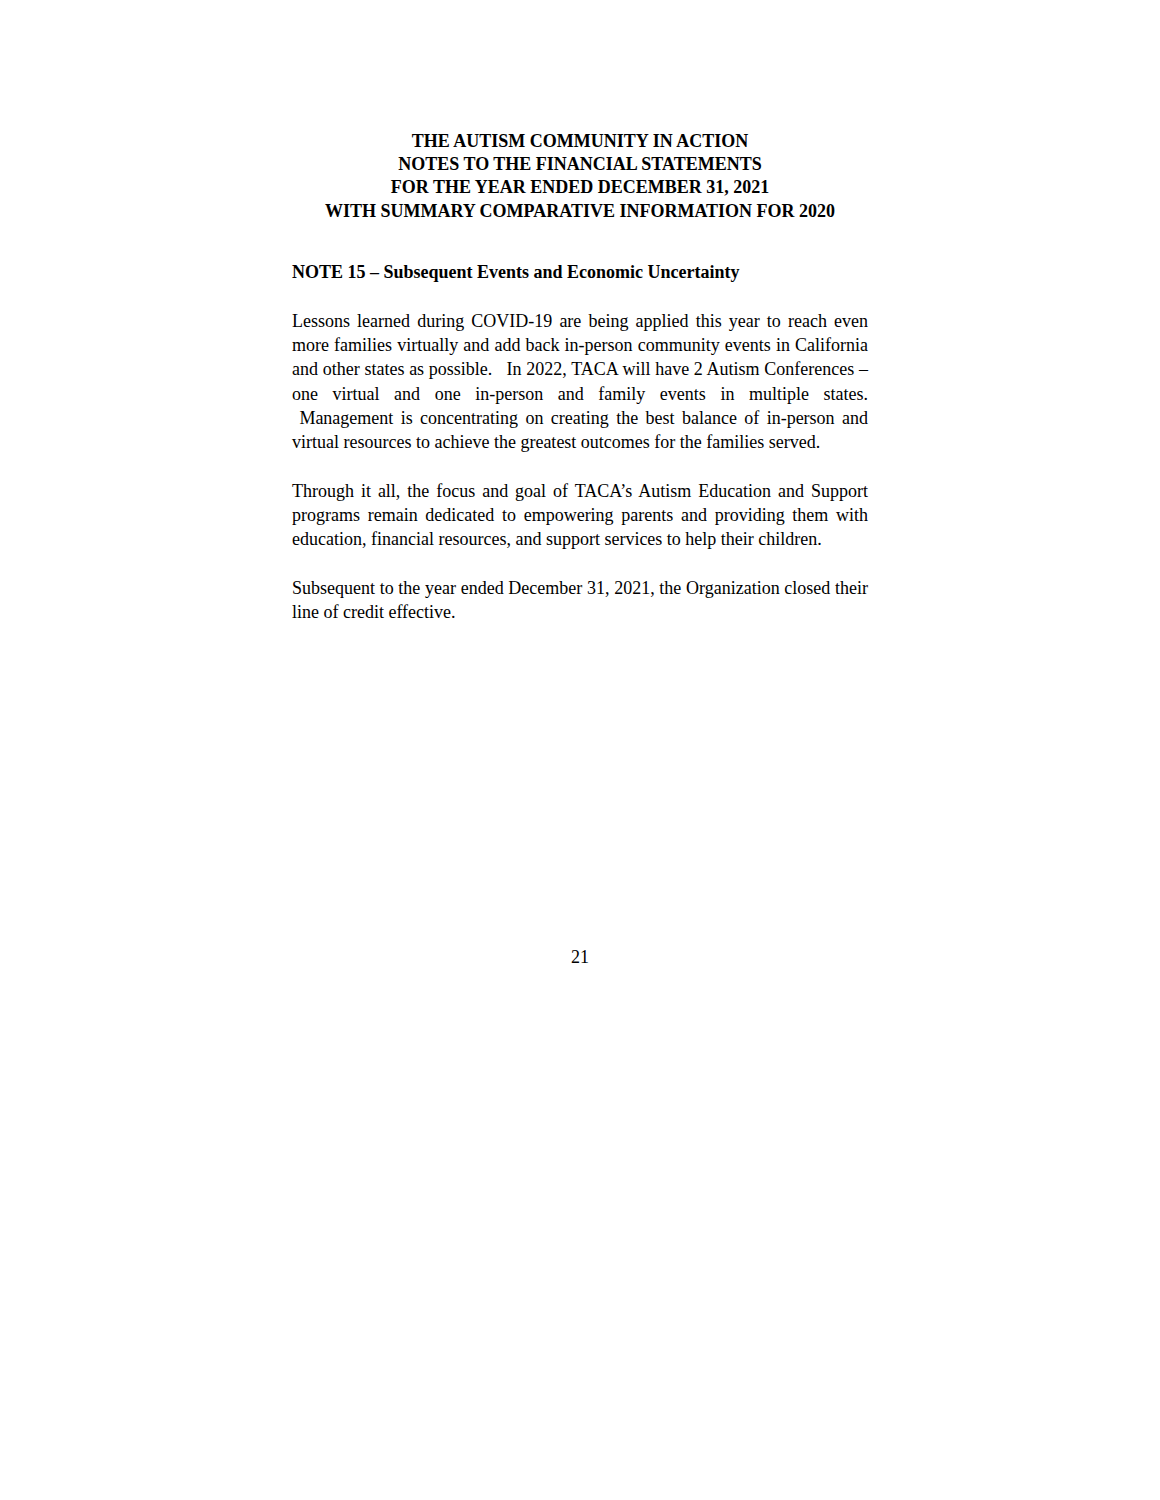THE AUTISM COMMUNITY IN ACTION
NOTES TO THE FINANCIAL STATEMENTS
FOR THE YEAR ENDED DECEMBER 31, 2021
WITH SUMMARY COMPARATIVE INFORMATION FOR 2020
NOTE 15 – Subsequent Events and Economic Uncertainty
Lessons learned during COVID-19 are being applied this year to reach even more families virtually and add back in-person community events in California and other states as possible. In 2022, TACA will have 2 Autism Conferences – one virtual and one in-person and family events in multiple states. Management is concentrating on creating the best balance of in-person and virtual resources to achieve the greatest outcomes for the families served.
Through it all, the focus and goal of TACA’s Autism Education and Support programs remain dedicated to empowering parents and providing them with education, financial resources, and support services to help their children.
Subsequent to the year ended December 31, 2021, the Organization closed their line of credit effective.
21